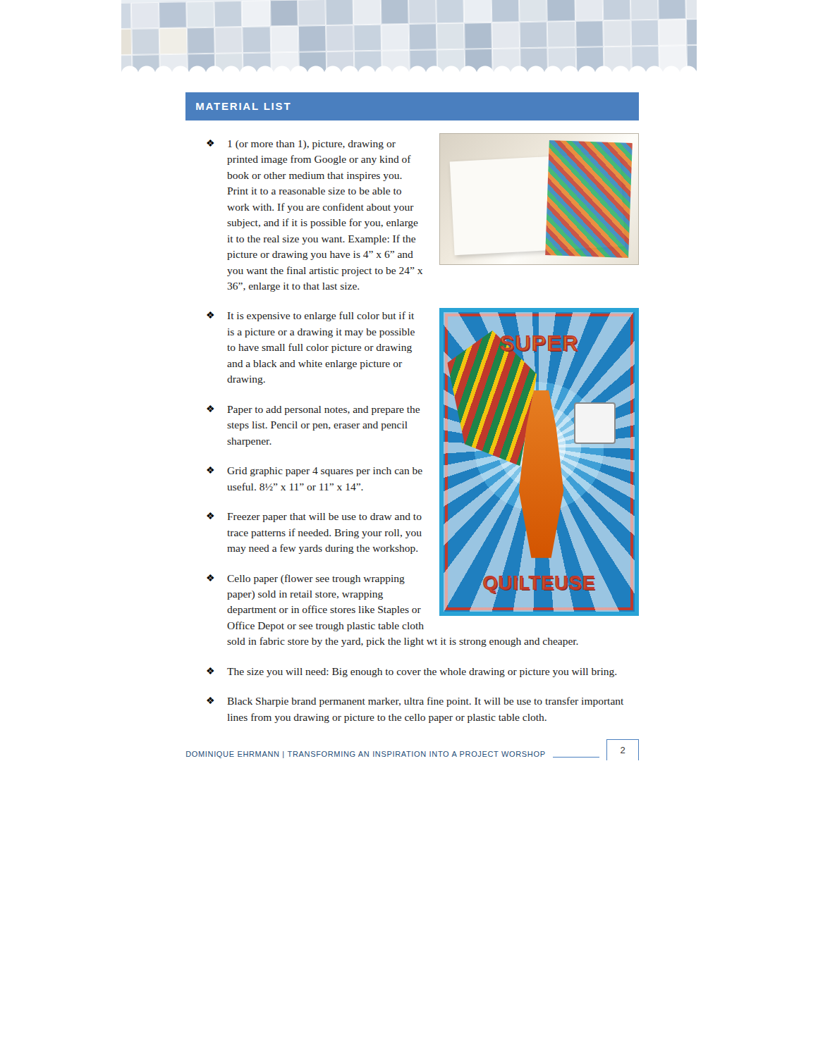MATERIAL LIST
1 (or more than 1), picture, drawing or printed image from Google or any kind of book or other medium that inspires you. Print it to a reasonable size to be able to work with. If you are confident about your subject, and if it is possible for you, enlarge it to the real size you want. Example: If the picture or drawing you have is 4” x 6” and you want the final artistic project to be 24” x 36”, enlarge it to that last size.
SUPER
QUILTEUSE
It is expensive to enlarge full color but if it is a picture or a drawing it may be possible to have small full color picture or drawing and a black and white enlarge picture or drawing.
Paper to add personal notes, and prepare the steps list. Pencil or pen, eraser and pencil sharpener.
Grid graphic paper 4 squares per inch can be useful. 8½” x 11” or 11” x 14”.
Freezer paper that will be use to draw and to trace patterns if needed. Bring your roll, you may need a few yards during the workshop.
Cello paper (flower see trough wrapping paper) sold in retail store, wrapping department or in office stores like Staples or Office Depot or see trough plastic table cloth sold in fabric store by the yard, pick the light wt it is strong enough and cheaper.
The size you will need: Big enough to cover the whole drawing or picture you will bring.
Black Sharpie brand permanent marker, ultra fine point. It will be use to transfer important lines from you drawing or picture to the cello paper or plastic table cloth.
DOMINIQUE EHRMANN | TRANSFORMING AN INSPIRATION INTO A PROJECT WORSHOP 2